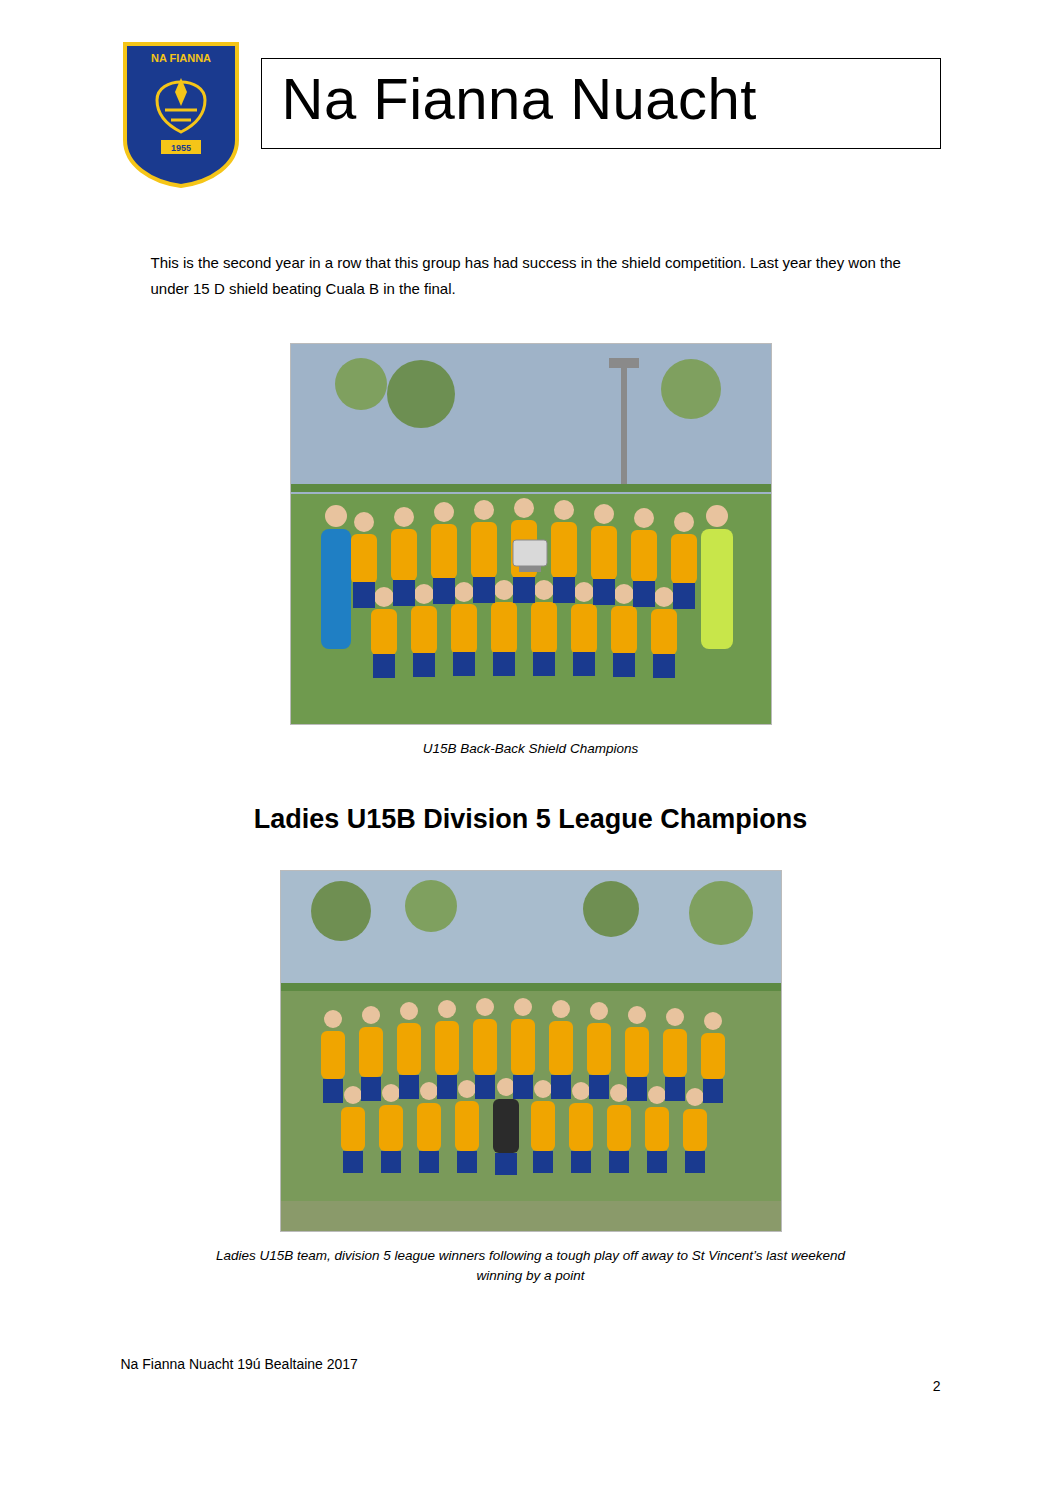NA FIANNA 1955
Na Fianna Nuacht
This is the second year in a row that this group has had success in the shield competition. Last year they won the under 15 D shield beating Cuala B in the final.
U15B Back-Back Shield Champions
Ladies U15B Division 5 League Champions
Ladies U15B team, division 5 league winners following a tough play off away to St Vincent’s last weekend winning by a point
Na Fianna Nuacht 19ú Bealtaine 2017 2